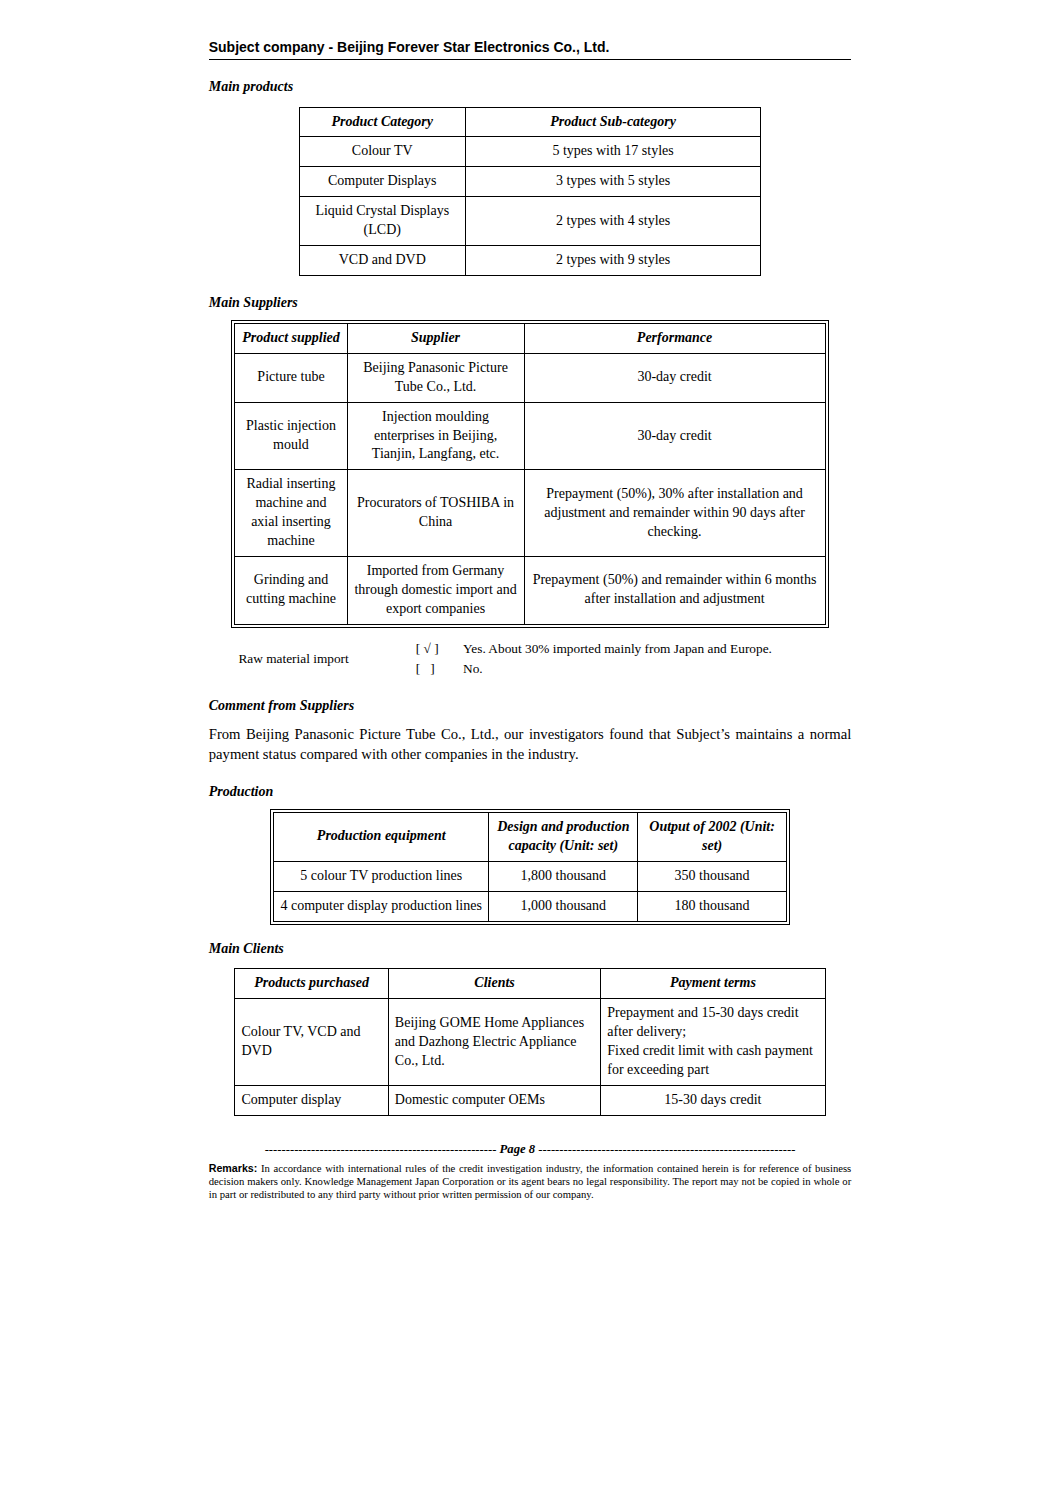Subject company - Beijing Forever Star Electronics Co., Ltd.
Main products
| Product Category | Product Sub-category |
| --- | --- |
| Colour TV | 5 types with 17 styles |
| Computer Displays | 3 types with 5 styles |
| Liquid Crystal Displays (LCD) | 2 types with 4 styles |
| VCD and DVD | 2 types with 9 styles |
Main Suppliers
| Product supplied | Supplier | Performance |
| --- | --- | --- |
| Picture tube | Beijing Panasonic Picture Tube Co., Ltd. | 30-day credit |
| Plastic injection mould | Injection moulding enterprises in Beijing, Tianjin, Langfang, etc. | 30-day credit |
| Radial inserting machine and axial inserting machine | Procurators of TOSHIBA in China | Prepayment (50%), 30% after installation and adjustment and remainder within 90 days after checking. |
| Grinding and cutting machine | Imported from Germany through domestic import and export companies | Prepayment (50%) and remainder within 6 months after installation and adjustment |
| Raw material import | [ √ ] | Yes. About 30% imported mainly from Japan and Europe. |
| [ ] | No. |
Comment from Suppliers
From Beijing Panasonic Picture Tube Co., Ltd., our investigators found that Subject’s maintains a normal payment status compared with other companies in the industry.
Production
| Production equipment | Design and production capacity (Unit: set) | Output of 2002 (Unit: set) |
| --- | --- | --- |
| 5 colour TV production lines | 1,800 thousand | 350 thousand |
| 4 computer display production lines | 1,000 thousand | 180 thousand |
Main Clients
| Products purchased | Clients | Payment terms |
| --- | --- | --- |
| Colour TV, VCD and DVD | Beijing GOME Home Appliances and Dazhong Electric Appliance Co., Ltd. | Prepayment and 15-30 days credit after delivery; Fixed credit limit with cash payment for exceeding part |
| Computer display | Domestic computer OEMs | 15-30 days credit |
------------------------------------------------------- Page 8 -------------------------------------------------------------
Remarks: In accordance with international rules of the credit investigation industry, the information contained herein is for reference of business decision makers only. Knowledge Management Japan Corporation or its agent bears no legal responsibility. The report may not be copied in whole or in part or redistributed to any third party without prior written permission of our company.